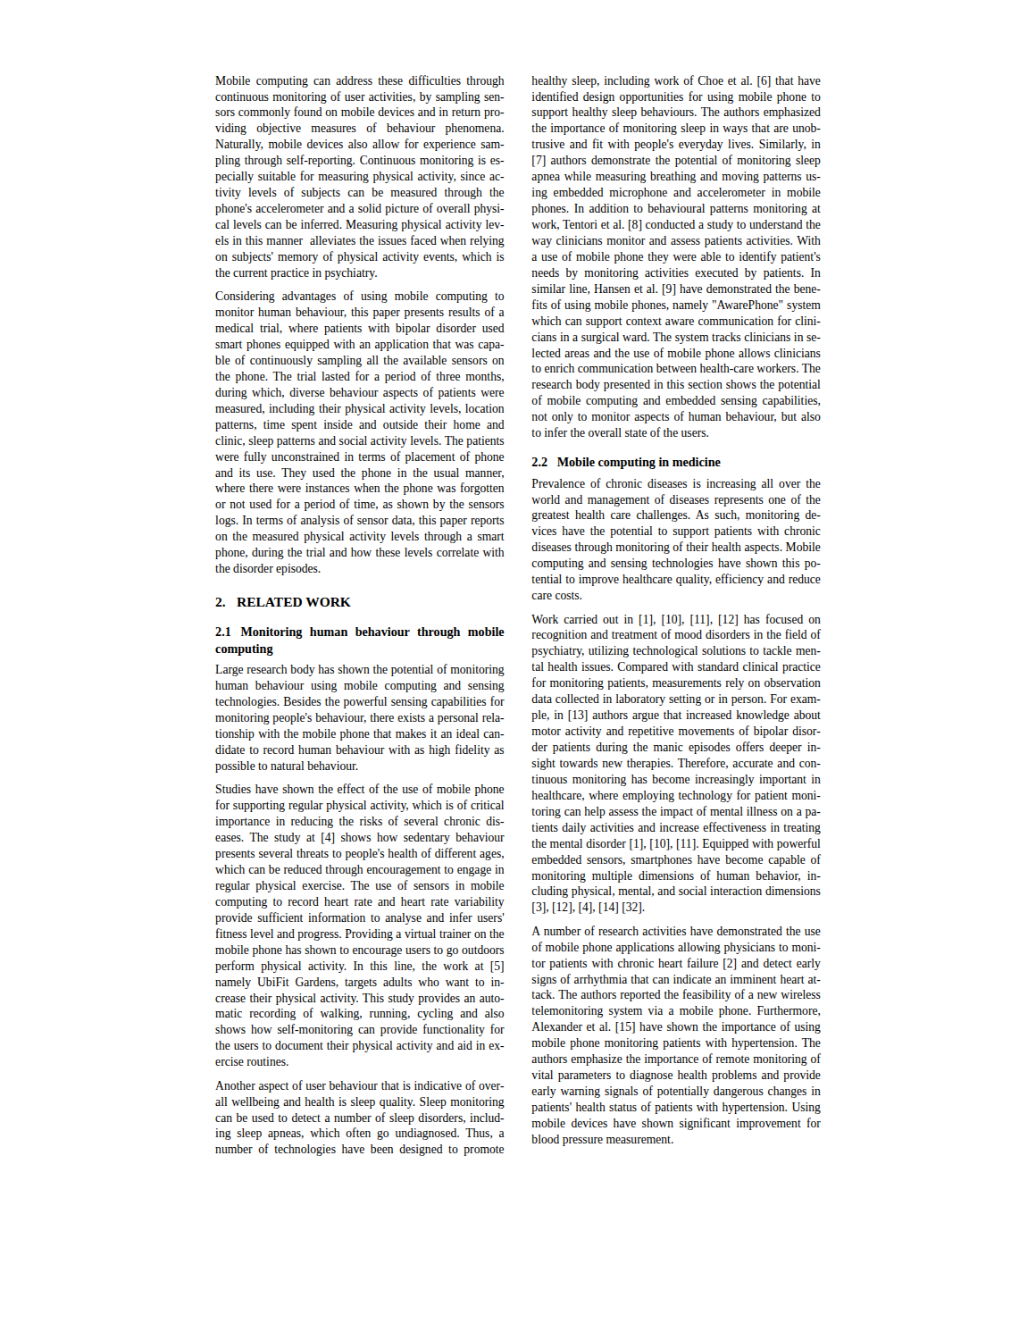Mobile computing can address these difficulties through continuous monitoring of user activities, by sampling sensors commonly found on mobile devices and in return providing objective measures of behaviour phenomena. Naturally, mobile devices also allow for experience sampling through self-reporting. Continuous monitoring is especially suitable for measuring physical activity, since activity levels of subjects can be measured through the phone's accelerometer and a solid picture of overall physical levels can be inferred. Measuring physical activity levels in this manner alleviates the issues faced when relying on subjects' memory of physical activity events, which is the current practice in psychiatry.
Considering advantages of using mobile computing to monitor human behaviour, this paper presents results of a medical trial, where patients with bipolar disorder used smart phones equipped with an application that was capable of continuously sampling all the available sensors on the phone. The trial lasted for a period of three months, during which, diverse behaviour aspects of patients were measured, including their physical activity levels, location patterns, time spent inside and outside their home and clinic, sleep patterns and social activity levels. The patients were fully unconstrained in terms of placement of phone and its use. They used the phone in the usual manner, where there were instances when the phone was forgotten or not used for a period of time, as shown by the sensors logs. In terms of analysis of sensor data, this paper reports on the measured physical activity levels through a smart phone, during the trial and how these levels correlate with the disorder episodes.
2. RELATED WORK
2.1 Monitoring human behaviour through mobile computing
Large research body has shown the potential of monitoring human behaviour using mobile computing and sensing technologies. Besides the powerful sensing capabilities for monitoring people's behaviour, there exists a personal relationship with the mobile phone that makes it an ideal candidate to record human behaviour with as high fidelity as possible to natural behaviour.
Studies have shown the effect of the use of mobile phone for supporting regular physical activity, which is of critical importance in reducing the risks of several chronic diseases. The study at [4] shows how sedentary behaviour presents several threats to people's health of different ages, which can be reduced through encouragement to engage in regular physical exercise. The use of sensors in mobile computing to record heart rate and heart rate variability provide sufficient information to analyse and infer users' fitness level and progress. Providing a virtual trainer on the mobile phone has shown to encourage users to go outdoors perform physical activity. In this line, the work at [5] namely UbiFit Gardens, targets adults who want to increase their physical activity. This study provides an automatic recording of walking, running, cycling and also shows how self-monitoring can provide functionality for the users to document their physical activity and aid in exercise routines.
Another aspect of user behaviour that is indicative of overall wellbeing and health is sleep quality. Sleep monitoring can be used to detect a number of sleep disorders, including sleep apneas, which often go undiagnosed. Thus, a number of technologies have been designed to promote healthy sleep, including work of Choe et al. [6] that have identified design opportunities for using mobile phone to support healthy sleep behaviours. The authors emphasized the importance of monitoring sleep in ways that are unobtrusive and fit with people's everyday lives. Similarly, in [7] authors demonstrate the potential of monitoring sleep apnea while measuring breathing and moving patterns using embedded microphone and accelerometer in mobile phones. In addition to behavioural patterns monitoring at work, Tentori et al. [8] conducted a study to understand the way clinicians monitor and assess patients activities. With a use of mobile phone they were able to identify patient's needs by monitoring activities executed by patients. In similar line, Hansen et al. [9] have demonstrated the benefits of using mobile phones, namely "AwarePhone" system which can support context aware communication for clinicians in a surgical ward. The system tracks clinicians in selected areas and the use of mobile phone allows clinicians to enrich communication between health-care workers. The research body presented in this section shows the potential of mobile computing and embedded sensing capabilities, not only to monitor aspects of human behaviour, but also to infer the overall state of the users.
2.2 Mobile computing in medicine
Prevalence of chronic diseases is increasing all over the world and management of diseases represents one of the greatest health care challenges. As such, monitoring devices have the potential to support patients with chronic diseases through monitoring of their health aspects. Mobile computing and sensing technologies have shown this potential to improve healthcare quality, efficiency and reduce care costs.
Work carried out in [1], [10], [11], [12] has focused on recognition and treatment of mood disorders in the field of psychiatry, utilizing technological solutions to tackle mental health issues. Compared with standard clinical practice for monitoring patients, measurements rely on observation data collected in laboratory setting or in person. For example, in [13] authors argue that increased knowledge about motor activity and repetitive movements of bipolar disorder patients during the manic episodes offers deeper insight towards new therapies. Therefore, accurate and continuous monitoring has become increasingly important in healthcare, where employing technology for patient monitoring can help assess the impact of mental illness on a patients daily activities and increase effectiveness in treating the mental disorder [1], [10], [11]. Equipped with powerful embedded sensors, smartphones have become capable of monitoring multiple dimensions of human behavior, including physical, mental, and social interaction dimensions [3], [12], [4], [14] [32].
A number of research activities have demonstrated the use of mobile phone applications allowing physicians to monitor patients with chronic heart failure [2] and detect early signs of arrhythmia that can indicate an imminent heart attack. The authors reported the feasibility of a new wireless telemonitoring system via a mobile phone. Furthermore, Alexander et al. [15] have shown the importance of using mobile phone monitoring patients with hypertension. The authors emphasize the importance of remote monitoring of vital parameters to diagnose health problems and provide early warning signals of potentially dangerous changes in patients' health status of patients with hypertension. Using mobile devices have shown significant improvement for blood pressure measurement.